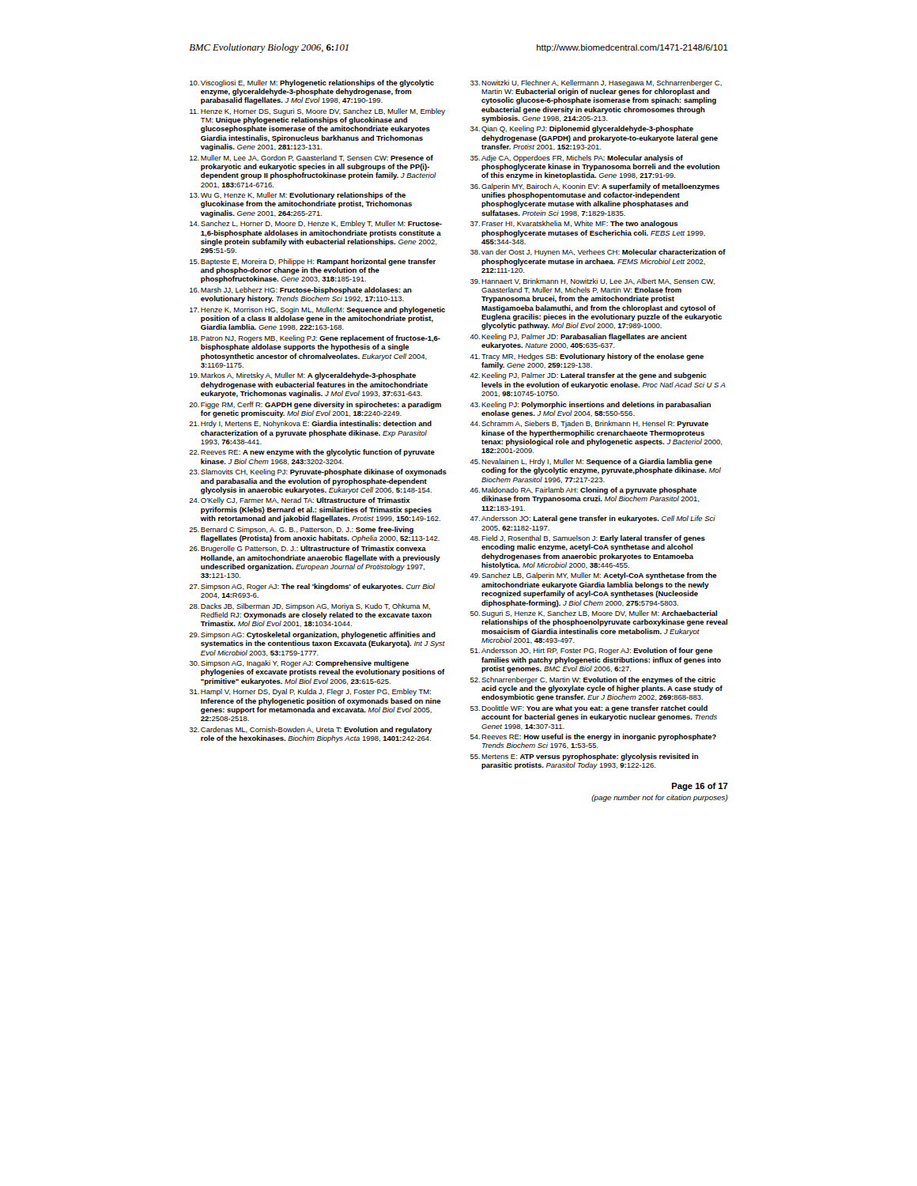BMC Evolutionary Biology 2006, 6: 101
http://www.biomedcentral.com/1471-2148/6/101
Viscogliosi E, Muller M: Phylogenetic relationships of the glycolytic enzyme, glyceraldehyde-3-phosphate dehydrogenase, from parabasalid flagellates. J Mol Evol 1998, 47: 190-199.
Henze K, Horner DS, Suguri S, Moore DV, Sanchez LB, Muller M, Embley TM: Unique phylogenetic relationships of glucokinase and glucosephosphate isomerase of the amitochondriate eukaryotes Giardia intestinalis, Spironucleus barkhanus and Trichomonas vaginalis. Gene 2001, 281: 123-131.
Muller M, Lee JA, Gordon P, Gaasterland T, Sensen CW: Presence of prokaryotic and eukaryotic species in all subgroups of the PP(i)-dependent group II phosphofructokinase protein family. J Bacteriol 2001, 183: 6714-6716.
Wu G, Henze K, Muller M: Evolutionary relationships of the glucokinase from the amitochondriate protist, Trichomonas vaginalis. Gene 2001, 264: 265-271.
Sanchez L, Horner D, Moore D, Henze K, Embley T, Muller M: Fructose-1,6-bisphosphate aldolases in amitochondriate protists constitute a single protein subfamily with eubacterial relationships. Gene 2002, 295: 51-59.
Bapteste E, Moreira D, Philippe H: Rampant horizontal gene transfer and phospho-donor change in the evolution of the phosphofructokinase. Gene 2003, 318: 185-191.
Marsh JJ, Lebherz HG: Fructose-bisphosphate aldolases: an evolutionary history. Trends Biochem Sci 1992, 17: 110-113.
Henze K, Morrison HG, Sogin ML, MullerM: Sequence and phylogenetic position of a class II aldolase gene in the amitochondriate protist, Giardia lamblia. Gene 1998, 222: 163-168.
Patron NJ, Rogers MB, Keeling PJ: Gene replacement of fructose-1,6-bisphosphate aldolase supports the hypothesis of a single photosynthetic ancestor of chromalveolates. Eukaryot Cell 2004, 3: 1169-1175.
Markos A, Miretsky A, Muller M: A glyceraldehyde-3-phosphate dehydrogenase with eubacterial features in the amitochondriate eukaryote, Trichomonas vaginalis. J Mol Evol 1993, 37: 631-643.
Figge RM, Cerff R: GAPDH gene diversity in spirochetes: a paradigm for genetic promiscuity. Mol Biol Evol 2001, 18: 2240-2249.
Hrdy I, Mertens E, Nohynkova E: Giardia intestinalis: detection and characterization of a pyruvate phosphate dikinase. Exp Parasitol 1993, 76: 438-441.
Reeves RE: A new enzyme with the glycolytic function of pyruvate kinase. J Biol Chem 1968, 243: 3202-3204.
Slamovits CH, Keeling PJ: Pyruvate-phosphate dikinase of oxymonads and parabasalia and the evolution of pyrophosphate-dependent glycolysis in anaerobic eukaryotes. Eukaryot Cell 2006, 5: 148-154.
O'Kelly CJ, Farmer MA, Nerad TA: Ultrastructure of Trimastix pyriformis (Klebs) Bernard et al.: similarities of Trimastix species with retortamonad and jakobid flagellates. Protist 1999, 150: 149-162.
Bernard C Simpson, A. G. B., Patterson, D. J.: Some free-living flagellates (Protista) from anoxic habitats. Ophelia 2000, 52: 113-142.
Brugerolle G Patterson, D. J.: Ultrastructure of Trimastix convexa Hollande, an amitochondriate anaerobic flagellate with a previously undescribed organization. European Journal of Protistology 1997, 33: 121-130.
Simpson AG, Roger AJ: The real 'kingdoms' of eukaryotes. Curr Biol 2004, 14: R693-6.
Dacks JB, Silberman JD, Simpson AG, Moriya S, Kudo T, Ohkuma M, Redfield RJ: Oxymonads are closely related to the excavate taxon Trimastix. Mol Biol Evol 2001, 18: 1034-1044.
Simpson AG: Cytoskeletal organization, phylogenetic affinities and systematics in the contentious taxon Excavata (Eukaryota). Int J Syst Evol Microbiol 2003, 53: 1759-1777.
Simpson AG, Inagaki Y, Roger AJ: Comprehensive multigene phylogenies of excavate protists reveal the evolutionary positions of "primitive" eukaryotes. Mol Biol Evol 2006, 23: 615-625.
Hampl V, Horner DS, Dyal P, Kulda J, Flegr J, Foster PG, Embley TM: Inference of the phylogenetic position of oxymonads based on nine genes: support for metamonada and excavata. Mol Biol Evol 2005, 22: 2508-2518.
Cardenas ML, Cornish-Bowden A, Ureta T: Evolution and regulatory role of the hexokinases. Biochim Biophys Acta 1998, 1401: 242-264.
Nowitzki U, Flechner A, Kellermann J, Hasegawa M, Schnarrenberger C, Martin W: Eubacterial origin of nuclear genes for chloroplast and cytosolic glucose-6-phosphate isomerase from spinach: sampling eubacterial gene diversity in eukaryotic chromosomes through symbiosis. Gene 1998, 214: 205-213.
Qian Q, Keeling PJ: Diplonemid glyceraldehyde-3-phosphate dehydrogenase (GAPDH) and prokaryote-to-eukaryote lateral gene transfer. Protist 2001, 152: 193-201.
Adje CA, Opperdoes FR, Michels PA: Molecular analysis of phosphoglycerate kinase in Trypanosoma borreli and the evolution of this enzyme in kinetoplastida. Gene 1998, 217: 91-99.
Galperin MY, Bairoch A, Koonin EV: A superfamily of metalloenzymes unifies phosphopentomutase and cofactor-independent phosphoglycerate mutase with alkaline phosphatases and sulfatases. Protein Sci 1998, 7: 1829-1835.
Fraser HI, Kvaratskhelia M, White MF: The two analogous phosphoglycerate mutases of Escherichia coli. FEBS Lett 1999, 455: 344-348.
van der Oost J, Huynen MA, Verhees CH: Molecular characterization of phosphoglycerate mutase in archaea. FEMS Microbiol Lett 2002, 212: 111-120.
Hannaert V, Brinkmann H, Nowitzki U, Lee JA, Albert MA, Sensen CW, Gaasterland T, Muller M, Michels P, Martin W: Enolase from Trypanosoma brucei, from the amitochondriate protist Mastigamoeba balamuthi, and from the chloroplast and cytosol of Euglena gracilis: pieces in the evolutionary puzzle of the eukaryotic glycolytic pathway. Mol Biol Evol 2000, 17: 989-1000.
Keeling PJ, Palmer JD: Parabasalian flagellates are ancient eukaryotes. Nature 2000, 405: 635-637.
Tracy MR, Hedges SB: Evolutionary history of the enolase gene family. Gene 2000, 259: 129-138.
Keeling PJ, Palmer JD: Lateral transfer at the gene and subgenic levels in the evolution of eukaryotic enolase. Proc Natl Acad Sci U S A 2001, 98: 10745-10750.
Keeling PJ: Polymorphic insertions and deletions in parabasalian enolase genes. J Mol Evol 2004, 58: 550-556.
Schramm A, Siebers B, Tjaden B, Brinkmann H, Hensel R: Pyruvate kinase of the hyperthermophilic crenarchaeote Thermoproteus tenax: physiological role and phylogenetic aspects. J Bacteriol 2000, 182: 2001-2009.
Nevalainen L, Hrdy I, Muller M: Sequence of a Giardia lamblia gene coding for the glycolytic enzyme, pyruvate,phosphate dikinase. Mol Biochem Parasitol 1996, 77: 217-223.
Maldonado RA, Fairlamb AH: Cloning of a pyruvate phosphate dikinase from Trypanosoma cruzi. Mol Biochem Parasitol 2001, 112: 183-191.
Andersson JO: Lateral gene transfer in eukaryotes. Cell Mol Life Sci 2005, 62: 1182-1197.
Field J, Rosenthal B, Samuelson J: Early lateral transfer of genes encoding malic enzyme, acetyl-CoA synthetase and alcohol dehydrogenases from anaerobic prokaryotes to Entamoeba histolytica. Mol Microbiol 2000, 38: 446-455.
Sanchez LB, Galperin MY, Muller M: Acetyl-CoA synthetase from the amitochondriate eukaryote Giardia lamblia belongs to the newly recognized superfamily of acyl-CoA synthetases (Nucleoside diphosphate-forming). J Biol Chem 2000, 275: 5794-5803.
Suguri S, Henze K, Sanchez LB, Moore DV, Muller M: Archaebacterial relationships of the phosphoenolpyruvate carboxykinase gene reveal mosaicism of Giardia intestinalis core metabolism. J Eukaryot Microbiol 2001, 48: 493-497.
Andersson JO, Hirt RP, Foster PG, Roger AJ: Evolution of four gene families with patchy phylogenetic distributions: influx of genes into protist genomes. BMC Evol Biol 2006, 6: 27.
Schnarrenberger C, Martin W: Evolution of the enzymes of the citric acid cycle and the glyoxylate cycle of higher plants. A case study of endosymbiotic gene transfer. Eur J Biochem 2002, 269: 868-883.
Doolittle WF: You are what you eat: a gene transfer ratchet could account for bacterial genes in eukaryotic nuclear genomes. Trends Genet 1998, 14: 307-311.
Reeves RE: How useful is the energy in inorganic pyrophosphate? Trends Biochem Sci 1976, 1: 53-55.
Mertens E: ATP versus pyrophosphate: glycolysis revisited in parasitic protists. Parasitol Today 1993, 9: 122-126.
Page 16 of 17
(page number not for citation purposes)